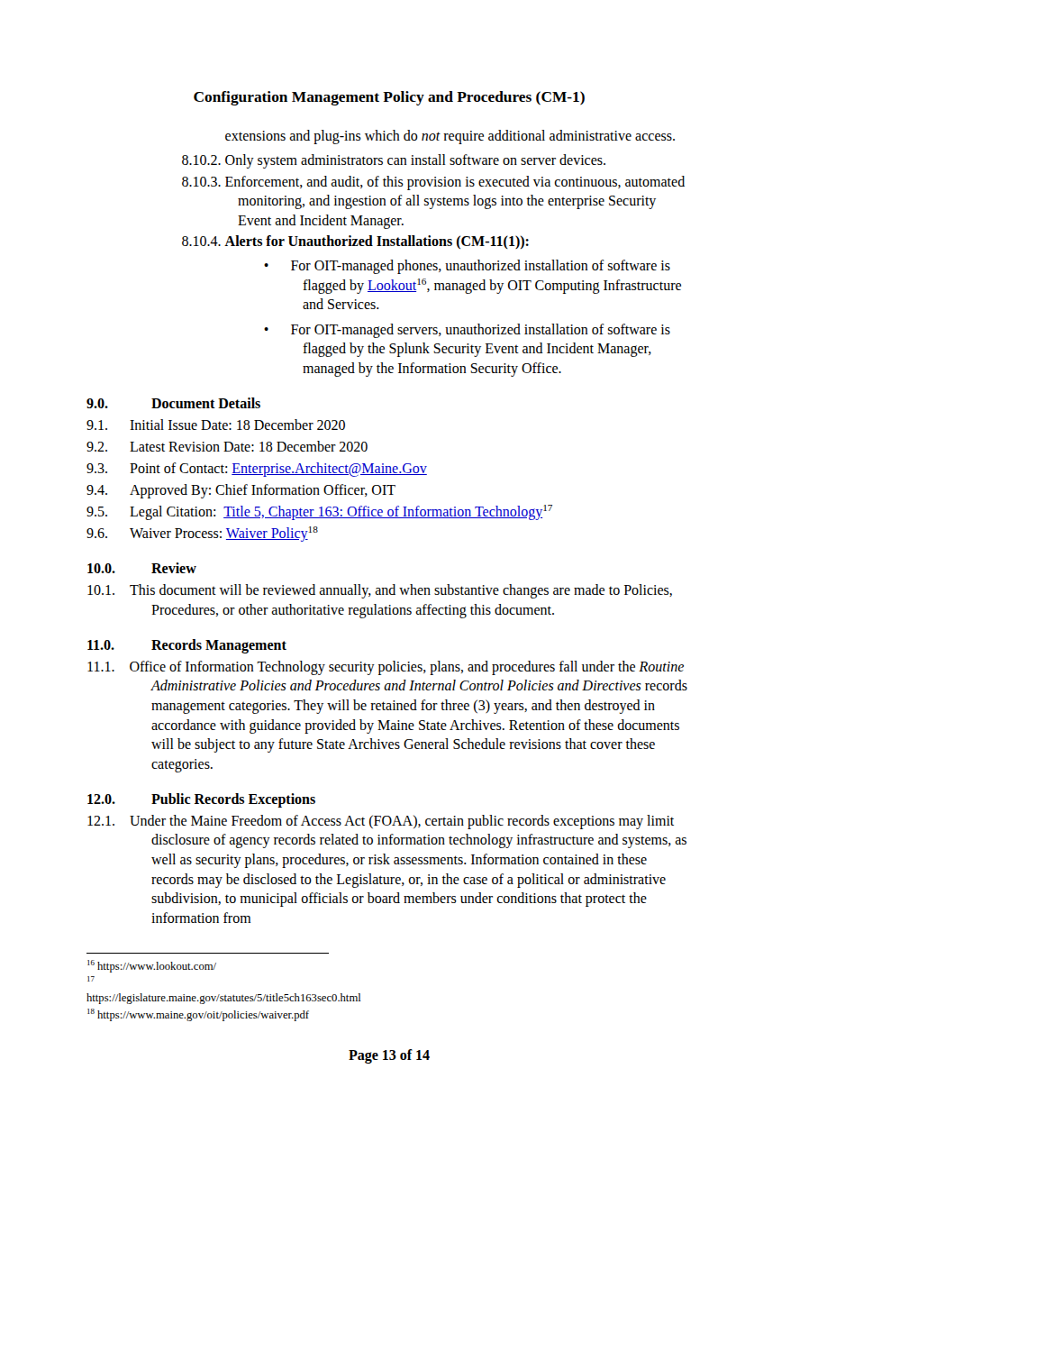Configuration Management Policy and Procedures (CM-1)
extensions and plug-ins which do not require additional administrative access.
8.10.2. Only system administrators can install software on server devices.
8.10.3. Enforcement, and audit, of this provision is executed via continuous, automated monitoring, and ingestion of all systems logs into the enterprise Security Event and Incident Manager.
8.10.4. Alerts for Unauthorized Installations (CM-11(1)):
• For OIT-managed phones, unauthorized installation of software is flagged by Lookout16, managed by OIT Computing Infrastructure and Services.
• For OIT-managed servers, unauthorized installation of software is flagged by the Splunk Security Event and Incident Manager, managed by the Information Security Office.
9.0. Document Details
9.1. Initial Issue Date: 18 December 2020
9.2. Latest Revision Date: 18 December 2020
9.3. Point of Contact: Enterprise.Architect@Maine.Gov
9.4. Approved By: Chief Information Officer, OIT
9.5. Legal Citation: Title 5, Chapter 163: Office of Information Technology17
9.6. Waiver Process: Waiver Policy18
10.0. Review
10.1. This document will be reviewed annually, and when substantive changes are made to Policies, Procedures, or other authoritative regulations affecting this document.
11.0. Records Management
11.1. Office of Information Technology security policies, plans, and procedures fall under the Routine Administrative Policies and Procedures and Internal Control Policies and Directives records management categories. They will be retained for three (3) years, and then destroyed in accordance with guidance provided by Maine State Archives. Retention of these documents will be subject to any future State Archives General Schedule revisions that cover these categories.
12.0. Public Records Exceptions
12.1. Under the Maine Freedom of Access Act (FOAA), certain public records exceptions may limit disclosure of agency records related to information technology infrastructure and systems, as well as security plans, procedures, or risk assessments. Information contained in these records may be disclosed to the Legislature, or, in the case of a political or administrative subdivision, to municipal officials or board members under conditions that protect the information from
16 https://www.lookout.com/
17 https://legislature.maine.gov/statutes/5/title5ch163sec0.html
18 https://www.maine.gov/oit/policies/waiver.pdf
Page 13 of 14